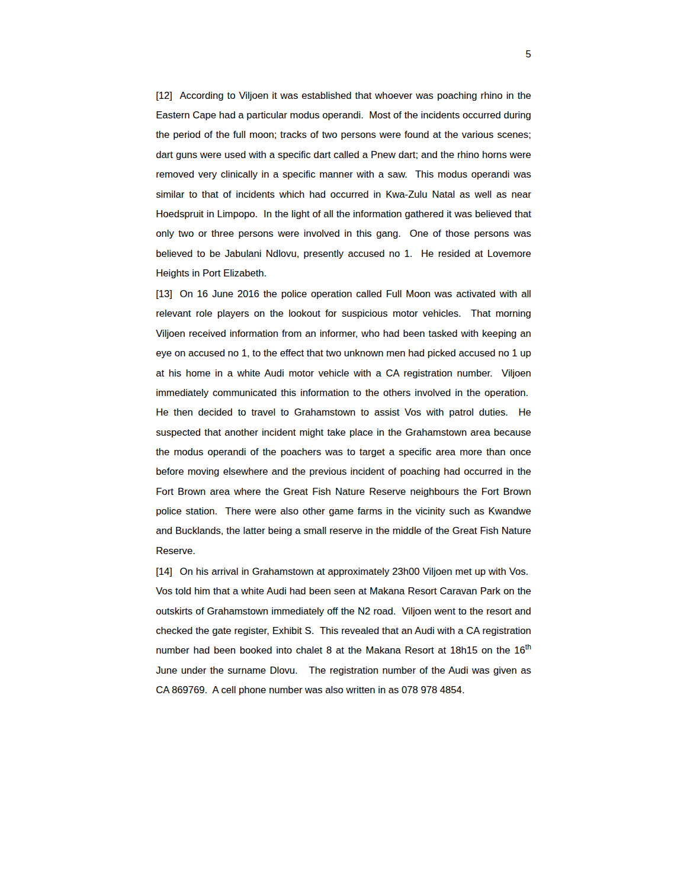5
[12] According to Viljoen it was established that whoever was poaching rhino in the Eastern Cape had a particular modus operandi. Most of the incidents occurred during the period of the full moon; tracks of two persons were found at the various scenes; dart guns were used with a specific dart called a Pnew dart; and the rhino horns were removed very clinically in a specific manner with a saw. This modus operandi was similar to that of incidents which had occurred in Kwa-Zulu Natal as well as near Hoedspruit in Limpopo. In the light of all the information gathered it was believed that only two or three persons were involved in this gang. One of those persons was believed to be Jabulani Ndlovu, presently accused no 1. He resided at Lovemore Heights in Port Elizabeth.
[13] On 16 June 2016 the police operation called Full Moon was activated with all relevant role players on the lookout for suspicious motor vehicles. That morning Viljoen received information from an informer, who had been tasked with keeping an eye on accused no 1, to the effect that two unknown men had picked accused no 1 up at his home in a white Audi motor vehicle with a CA registration number. Viljoen immediately communicated this information to the others involved in the operation. He then decided to travel to Grahamstown to assist Vos with patrol duties. He suspected that another incident might take place in the Grahamstown area because the modus operandi of the poachers was to target a specific area more than once before moving elsewhere and the previous incident of poaching had occurred in the Fort Brown area where the Great Fish Nature Reserve neighbours the Fort Brown police station. There were also other game farms in the vicinity such as Kwandwe and Bucklands, the latter being a small reserve in the middle of the Great Fish Nature Reserve.
[14] On his arrival in Grahamstown at approximately 23h00 Viljoen met up with Vos. Vos told him that a white Audi had been seen at Makana Resort Caravan Park on the outskirts of Grahamstown immediately off the N2 road. Viljoen went to the resort and checked the gate register, Exhibit S. This revealed that an Audi with a CA registration number had been booked into chalet 8 at the Makana Resort at 18h15 on the 16th June under the surname Dlovu. The registration number of the Audi was given as CA 869769. A cell phone number was also written in as 078 978 4854.